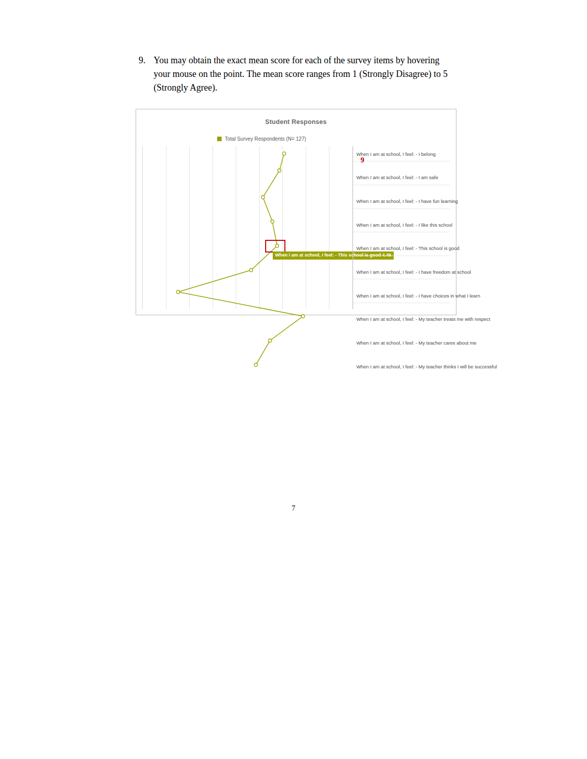You may obtain the exact mean score for each of the survey items by hovering your mouse on the point. The mean score ranges from 1 (Strongly Disagree) to 5 (Strongly Agree).
Student Responses
Total Survey Respondents (N= 127)
When I am at school, I feel: - This school is good 4.49
When I am at school, I feel: - I belong
When I am at school, I feel: - I am safe
When I am at school, I feel: - I have fun learning
When I am at school, I feel: - I like this school
When I am at school, I feel: - This school is good
When I am at school, I feel: - I have freedom at school
When I am at school, I feel: - I have choices in what I learn
When I am at school, I feel: - My teacher treats me with respect
When I am at school, I feel: - My teacher cares about me
When I am at school, I feel: - My teacher thinks I will be successful
9
7